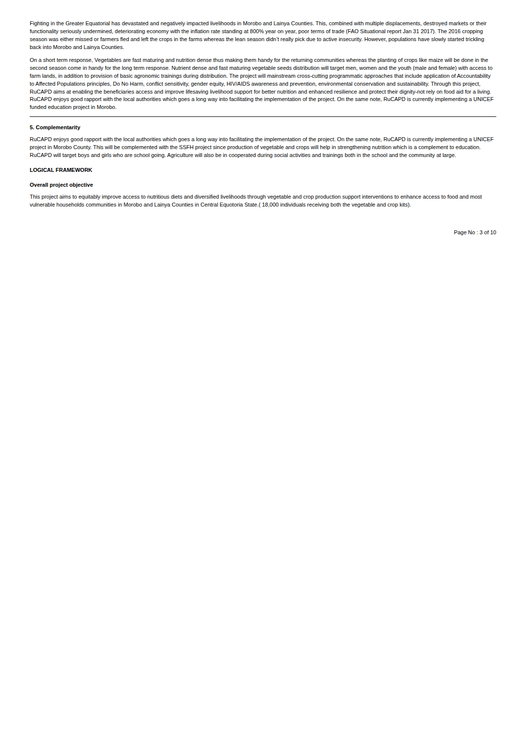Fighting in the Greater Equatorial has devastated and negatively impacted livelihoods in Morobo and Lainya Counties. This, combined with multiple displacements, destroyed markets or their functionality seriously undermined, deteriorating economy with the inflation rate standing at 800% year on year, poor terms of trade (FAO Situational report Jan 31 2017). The 2016 cropping season was either missed or farmers fled and left the crops in the farms whereas the lean season didn’t really pick due to active insecurity. However, populations have slowly started trickling back into Morobo and Lainya Counties.
On a short term response, Vegetables are fast maturing and nutrition dense thus making them handy for the returning communities whereas the planting of crops like maize will be done in the second season come in handy for the long term response. Nutrient dense and fast maturing vegetable seeds distribution will target men, women and the youth (male and female) with access to farm lands, in addition to provision of basic agronomic trainings during distribution. The project will mainstream cross-cutting programmatic approaches that include application of Accountability to Affected Populations principles, Do No Harm, conflict sensitivity, gender equity, HIV/AIDS awareness and prevention, environmental conservation and sustainability. Through this project, RuCAPD aims at enabling the beneficiaries access and improve lifesaving livelihood support for better nutrition and enhanced resilience and protect their dignity-not rely on food aid for a living. RuCAPD enjoys good rapport with the local authorities which goes a long way into facilitating the implementation of the project. On the same note, RuCAPD is currently implementing a UNICEF funded education project in Morobo.
5. Complementarity
RuCAPD enjoys good rapport with the local authorities which goes a long way into facilitating the implementation of the project. On the same note, RuCAPD is currently implementing a UNICEF project in Morobo County. This will be complemented with the SSFH project since production of vegetable and crops will help in strengthening nutrition which is a complement to education. RuCAPD will target boys and girls who are school going. Agriculture will also be in cooperated during social activities and trainings both in the school and the community at large.
LOGICAL FRAMEWORK
Overall project objective
This project aims to equitably improve access to nutritious diets and diversified livelihoods through vegetable and crop production support interventions to enhance access to food and most vulnerable households communities in Morobo and Lainya Counties in Central Equotoria State.( 18,000 individuals receiving both the vegetable and crop kits).
Page No : 3 of 10